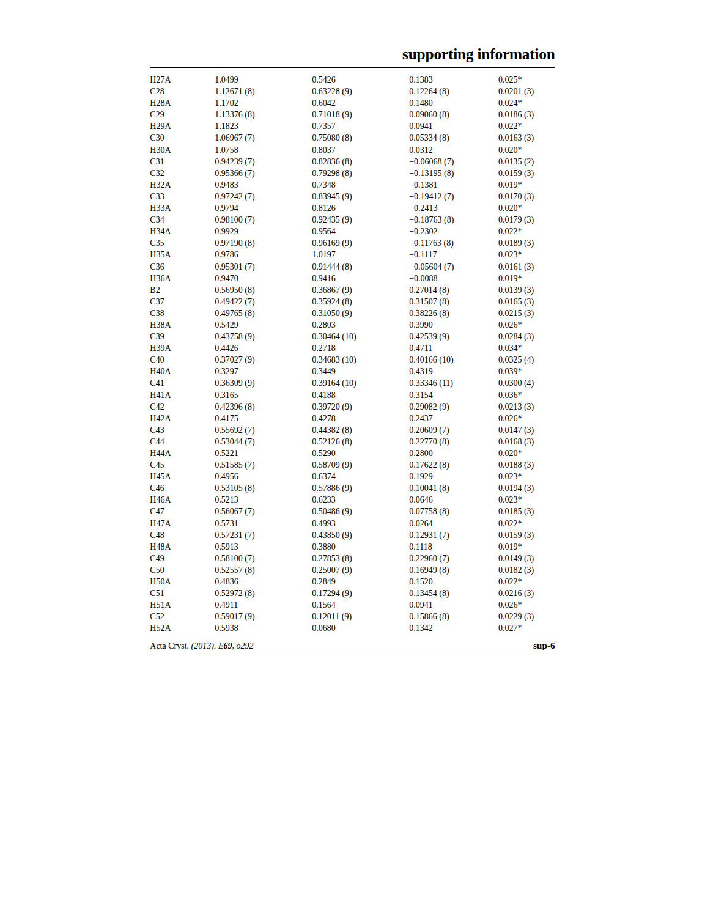supporting information
| H27A | 1.0499 | 0.5426 | 0.1383 | 0.025* |
| C28 | 1.12671 (8) | 0.63228 (9) | 0.12264 (8) | 0.0201 (3) |
| H28A | 1.1702 | 0.6042 | 0.1480 | 0.024* |
| C29 | 1.13376 (8) | 0.71018 (9) | 0.09060 (8) | 0.0186 (3) |
| H29A | 1.1823 | 0.7357 | 0.0941 | 0.022* |
| C30 | 1.06967 (7) | 0.75080 (8) | 0.05334 (8) | 0.0163 (3) |
| H30A | 1.0758 | 0.8037 | 0.0312 | 0.020* |
| C31 | 0.94239 (7) | 0.82836 (8) | −0.06068 (7) | 0.0135 (2) |
| C32 | 0.95366 (7) | 0.79298 (8) | −0.13195 (8) | 0.0159 (3) |
| H32A | 0.9483 | 0.7348 | −0.1381 | 0.019* |
| C33 | 0.97242 (7) | 0.83945 (9) | −0.19412 (7) | 0.0170 (3) |
| H33A | 0.9794 | 0.8126 | −0.2413 | 0.020* |
| C34 | 0.98100 (7) | 0.92435 (9) | −0.18763 (8) | 0.0179 (3) |
| H34A | 0.9929 | 0.9564 | −0.2302 | 0.022* |
| C35 | 0.97190 (8) | 0.96169 (9) | −0.11763 (8) | 0.0189 (3) |
| H35A | 0.9786 | 1.0197 | −0.1117 | 0.023* |
| C36 | 0.95301 (7) | 0.91444 (8) | −0.05604 (7) | 0.0161 (3) |
| H36A | 0.9470 | 0.9416 | −0.0088 | 0.019* |
| B2 | 0.56950 (8) | 0.36867 (9) | 0.27014 (8) | 0.0139 (3) |
| C37 | 0.49422 (7) | 0.35924 (8) | 0.31507 (8) | 0.0165 (3) |
| C38 | 0.49765 (8) | 0.31050 (9) | 0.38226 (8) | 0.0215 (3) |
| H38A | 0.5429 | 0.2803 | 0.3990 | 0.026* |
| C39 | 0.43758 (9) | 0.30464 (10) | 0.42539 (9) | 0.0284 (3) |
| H39A | 0.4426 | 0.2718 | 0.4711 | 0.034* |
| C40 | 0.37027 (9) | 0.34683 (10) | 0.40166 (10) | 0.0325 (4) |
| H40A | 0.3297 | 0.3449 | 0.4319 | 0.039* |
| C41 | 0.36309 (9) | 0.39164 (10) | 0.33346 (11) | 0.0300 (4) |
| H41A | 0.3165 | 0.4188 | 0.3154 | 0.036* |
| C42 | 0.42396 (8) | 0.39720 (9) | 0.29082 (9) | 0.0213 (3) |
| H42A | 0.4175 | 0.4278 | 0.2437 | 0.026* |
| C43 | 0.55692 (7) | 0.44382 (8) | 0.20609 (7) | 0.0147 (3) |
| C44 | 0.53044 (7) | 0.52126 (8) | 0.22770 (8) | 0.0168 (3) |
| H44A | 0.5221 | 0.5290 | 0.2800 | 0.020* |
| C45 | 0.51585 (7) | 0.58709 (9) | 0.17622 (8) | 0.0188 (3) |
| H45A | 0.4956 | 0.6374 | 0.1929 | 0.023* |
| C46 | 0.53105 (8) | 0.57886 (9) | 0.10041 (8) | 0.0194 (3) |
| H46A | 0.5213 | 0.6233 | 0.0646 | 0.023* |
| C47 | 0.56067 (7) | 0.50486 (9) | 0.07758 (8) | 0.0185 (3) |
| H47A | 0.5731 | 0.4993 | 0.0264 | 0.022* |
| C48 | 0.57231 (7) | 0.43850 (9) | 0.12931 (7) | 0.0159 (3) |
| H48A | 0.5913 | 0.3880 | 0.1118 | 0.019* |
| C49 | 0.58100 (7) | 0.27853 (8) | 0.22960 (7) | 0.0149 (3) |
| C50 | 0.52557 (8) | 0.25007 (9) | 0.16949 (8) | 0.0182 (3) |
| H50A | 0.4836 | 0.2849 | 0.1520 | 0.022* |
| C51 | 0.52972 (8) | 0.17294 (9) | 0.13454 (8) | 0.0216 (3) |
| H51A | 0.4911 | 0.1564 | 0.0941 | 0.026* |
| C52 | 0.59017 (9) | 0.12011 (9) | 0.15866 (8) | 0.0229 (3) |
| H52A | 0.5938 | 0.0680 | 0.1342 | 0.027* |
Acta Cryst. (2013). E69, o292
sup-6